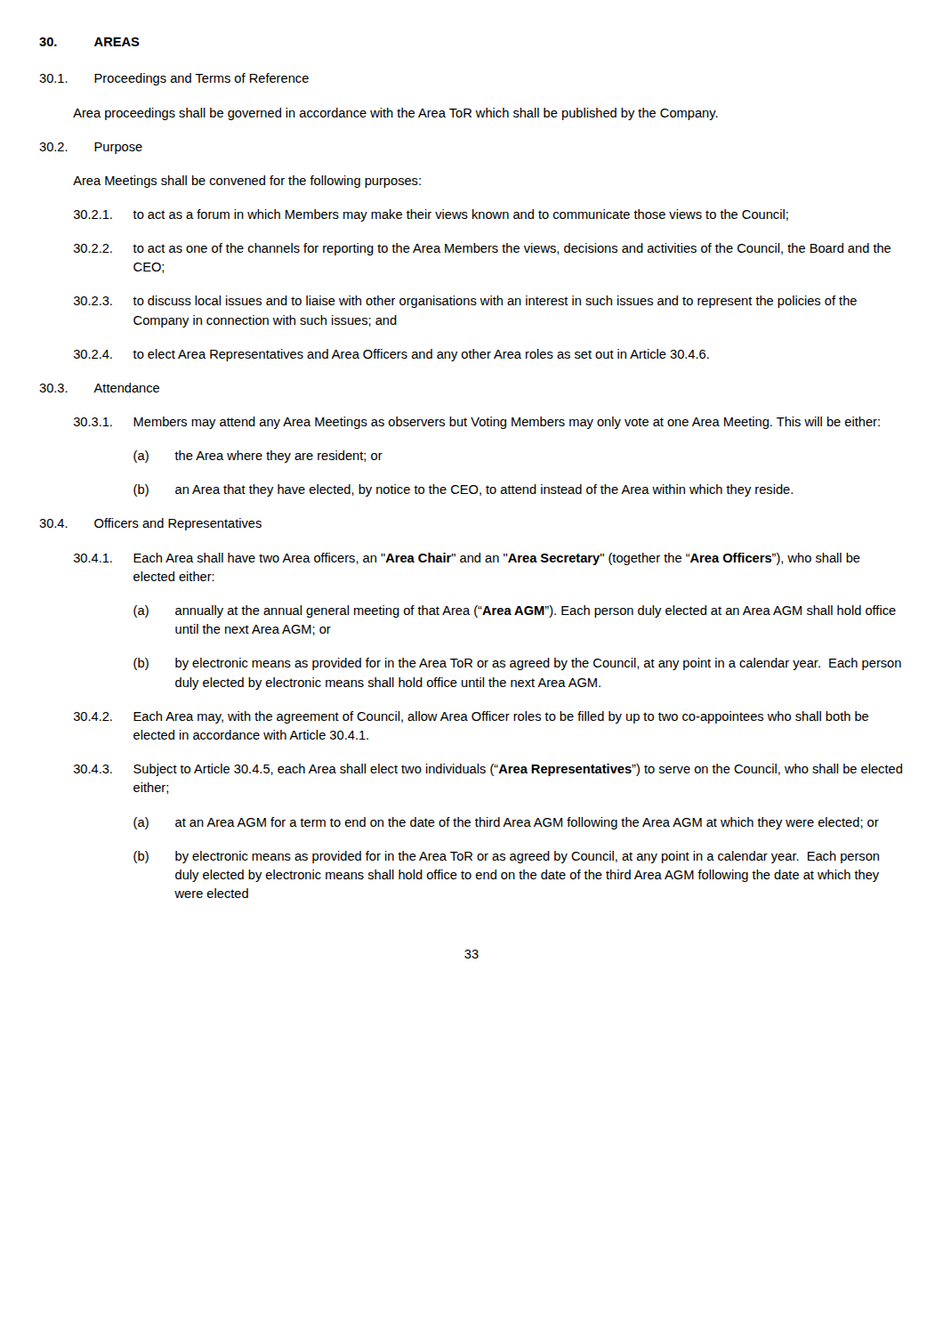30. AREAS
30.1.
Proceedings and Terms of Reference
Area proceedings shall be governed in accordance with the Area ToR which shall be published by the Company.
30.2.
Purpose
Area Meetings shall be convened for the following purposes:
30.2.1.
to act as a forum in which Members may make their views known and to communicate those views to the Council;
30.2.2.
to act as one of the channels for reporting to the Area Members the views, decisions and activities of the Council, the Board and the CEO;
30.2.3.
to discuss local issues and to liaise with other organisations with an interest in such issues and to represent the policies of the Company in connection with such issues; and
30.2.4.
to elect Area Representatives and Area Officers and any other Area roles as set out in Article 30.4.6.
30.3.
Attendance
30.3.1.
Members may attend any Area Meetings as observers but Voting Members may only vote at one Area Meeting. This will be either:
(a)
the Area where they are resident; or
(b)
an Area that they have elected, by notice to the CEO, to attend instead of the Area within which they reside.
30.4.
Officers and Representatives
30.4.1.
Each Area shall have two Area officers, an "Area Chair" and an "Area Secretary" (together the “Area Officers”), who shall be elected either:
(a)
annually at the annual general meeting of that Area (“Area AGM”). Each person duly elected at an Area AGM shall hold office until the next Area AGM; or
(b)
by electronic means as provided for in the Area ToR or as agreed by the Council, at any point in a calendar year. Each person duly elected by electronic means shall hold office until the next Area AGM.
30.4.2.
Each Area may, with the agreement of Council, allow Area Officer roles to be filled by up to two co-appointees who shall both be elected in accordance with Article 30.4.1.
30.4.3.
Subject to Article 30.4.5, each Area shall elect two individuals (“Area Representatives”) to serve on the Council, who shall be elected either;
(a)
at an Area AGM for a term to end on the date of the third Area AGM following the Area AGM at which they were elected; or
(b)
by electronic means as provided for in the Area ToR or as agreed by Council, at any point in a calendar year. Each person duly elected by electronic means shall hold office to end on the date of the third Area AGM following the date at which they were elected
33